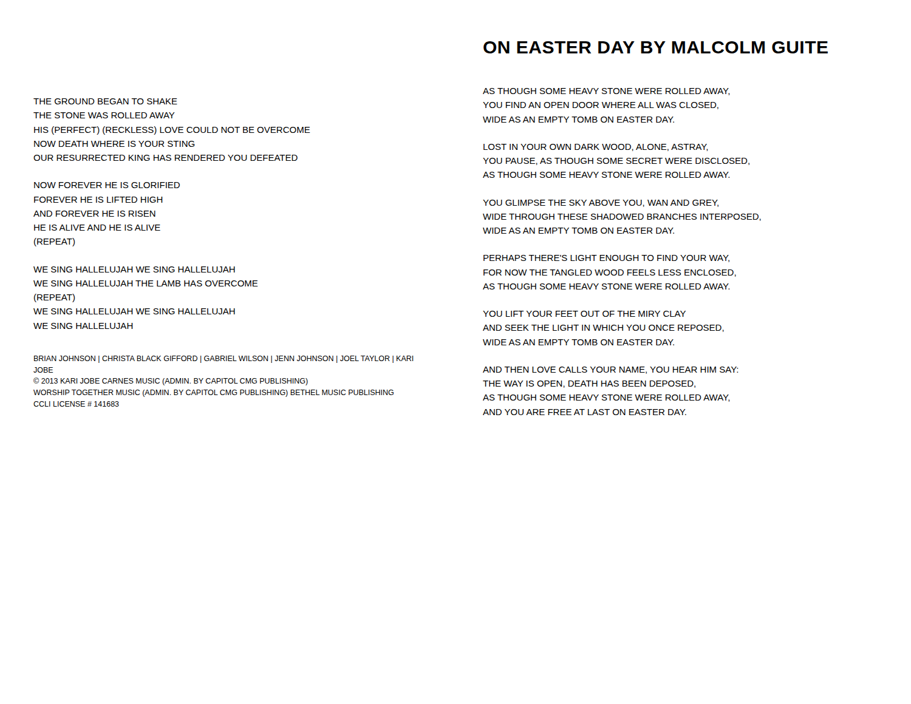The ground began to shake
The stone was rolled away
His (perfect) (reckless) love could not be overcome
Now death where is your sting
Our resurrected King has rendered you defeated
Now forever He is glorified
Forever He is lifted high
And forever He is risen
He is alive and He is alive
(Repeat)
We sing hallelujah we sing hallelujah
We sing hallelujah the Lamb has overcome
(Repeat)
We sing hallelujah we sing hallelujah
We sing hallelujah
Brian Johnson | Christa Black Gifford | Gabriel Wilson | Jenn Johnson | Joel Taylor | Kari Jobe
© 2013 Kari Jobe Carnes Music (Admin. by Capitol CMG Publishing)
Worship Together Music (Admin. by Capitol CMG Publishing) Bethel Music Publishing
CCLI License # 141683
On Easter Day by Malcolm Guite
As though some heavy stone were rolled away,
You find an open door where all was closed,
Wide as an empty tomb on Easter Day.
Lost in your own dark wood, alone, astray,
You pause, as though some secret were disclosed,
As though some heavy stone were rolled away.
You glimpse the sky above you, wan and grey,
Wide through these shadowed branches interposed,
Wide as an empty tomb on Easter Day.
Perhaps there's light enough to find your way,
For now the tangled wood feels less enclosed,
As though some heavy stone were rolled away.
You lift your feet out of the miry clay
And seek the light in which you once reposed,
Wide as an empty tomb on Easter Day.
And then Love calls your name, you hear Him say:
The way is open, death has been deposed,
As though some heavy stone were rolled away,
And you are free at last on Easter Day.